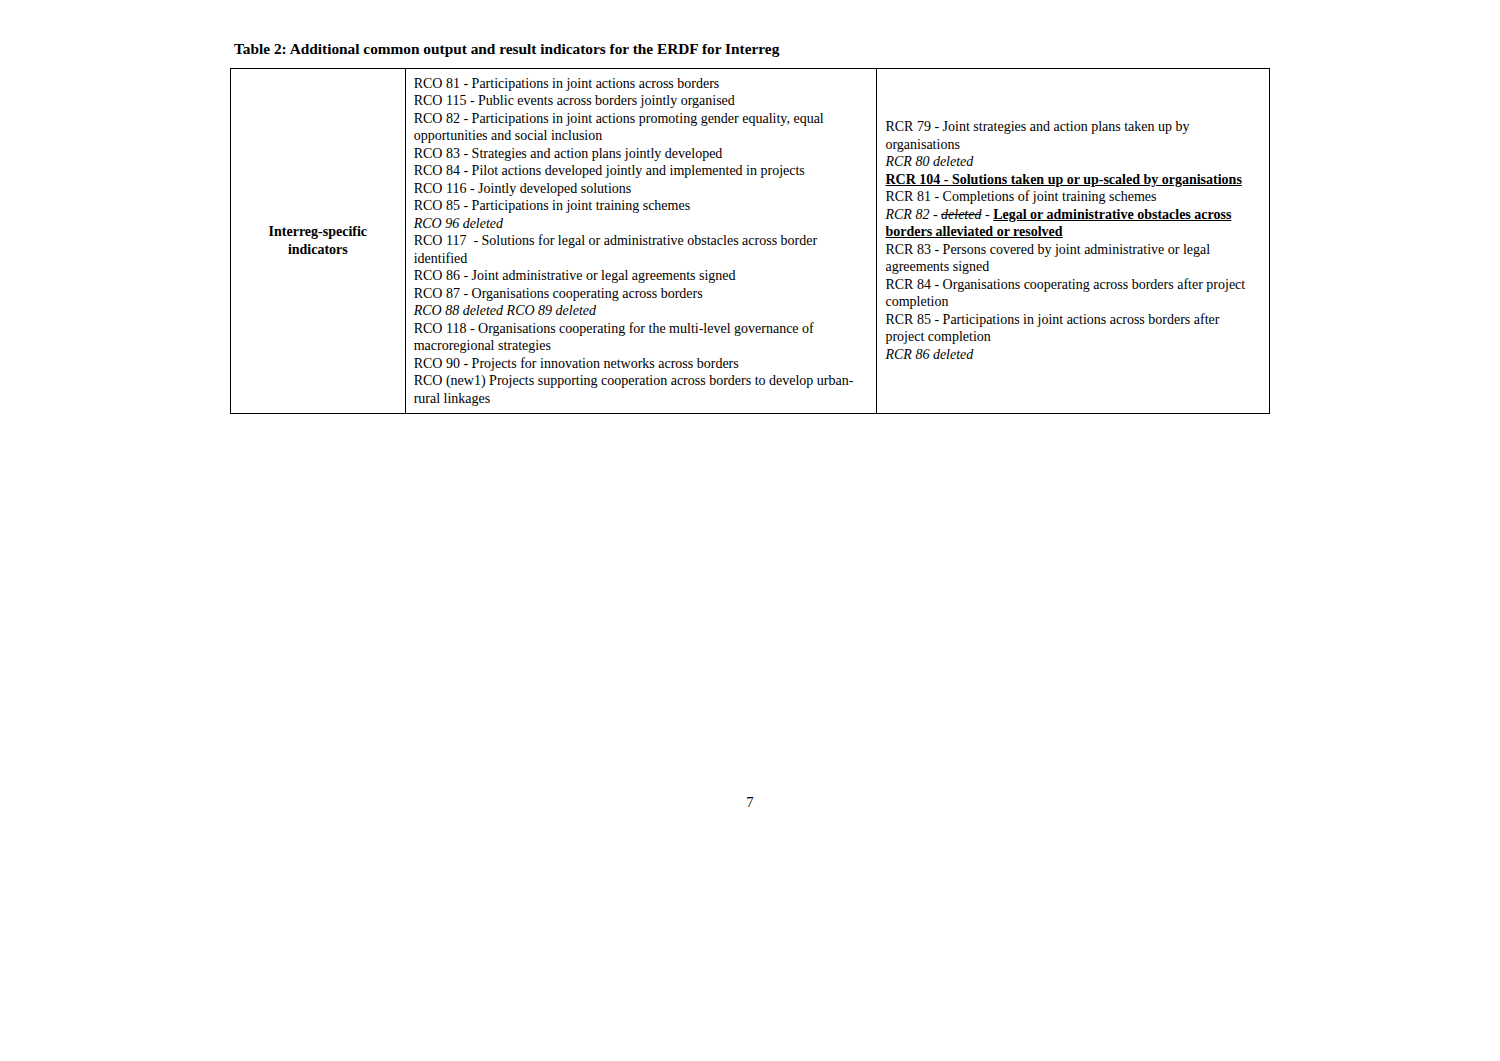Table 2: Additional common output and result indicators for the ERDF for Interreg
| Interreg-specific indicators | RCO 81 - Participations in joint actions across borders RCO 115 - Public events across borders jointly organised RCO 82 - Participations in joint actions promoting gender equality, equal opportunities and social inclusion RCO 83 - Strategies and action plans jointly developed RCO 84 - Pilot actions developed jointly and implemented in projects RCO 116 - Jointly developed solutions RCO 85 - Participations in joint training schemes RCO 96 deleted RCO 117 - Solutions for legal or administrative obstacles across border identified RCO 86 - Joint administrative or legal agreements signed RCO 87 - Organisations cooperating across borders RCO 88 deleted RCO 89 deleted RCO 118 - Organisations cooperating for the multi-level governance of macroregional strategies RCO 90 - Projects for innovation networks across borders RCO (new1) Projects supporting cooperation across borders to develop urban-rural linkages | RCR 79 - Joint strategies and action plans taken up by organisations RCR 80 deleted RCR 104 - Solutions taken up or up-scaled by organisations RCR 81 - Completions of joint training schemes RCR 82 - deleted - Legal or administrative obstacles across borders alleviated or resolved RCR 83 - Persons covered by joint administrative or legal agreements signed RCR 84 - Organisations cooperating across borders after project completion RCR 85 - Participations in joint actions across borders after project completion RCR 86 deleted |
7